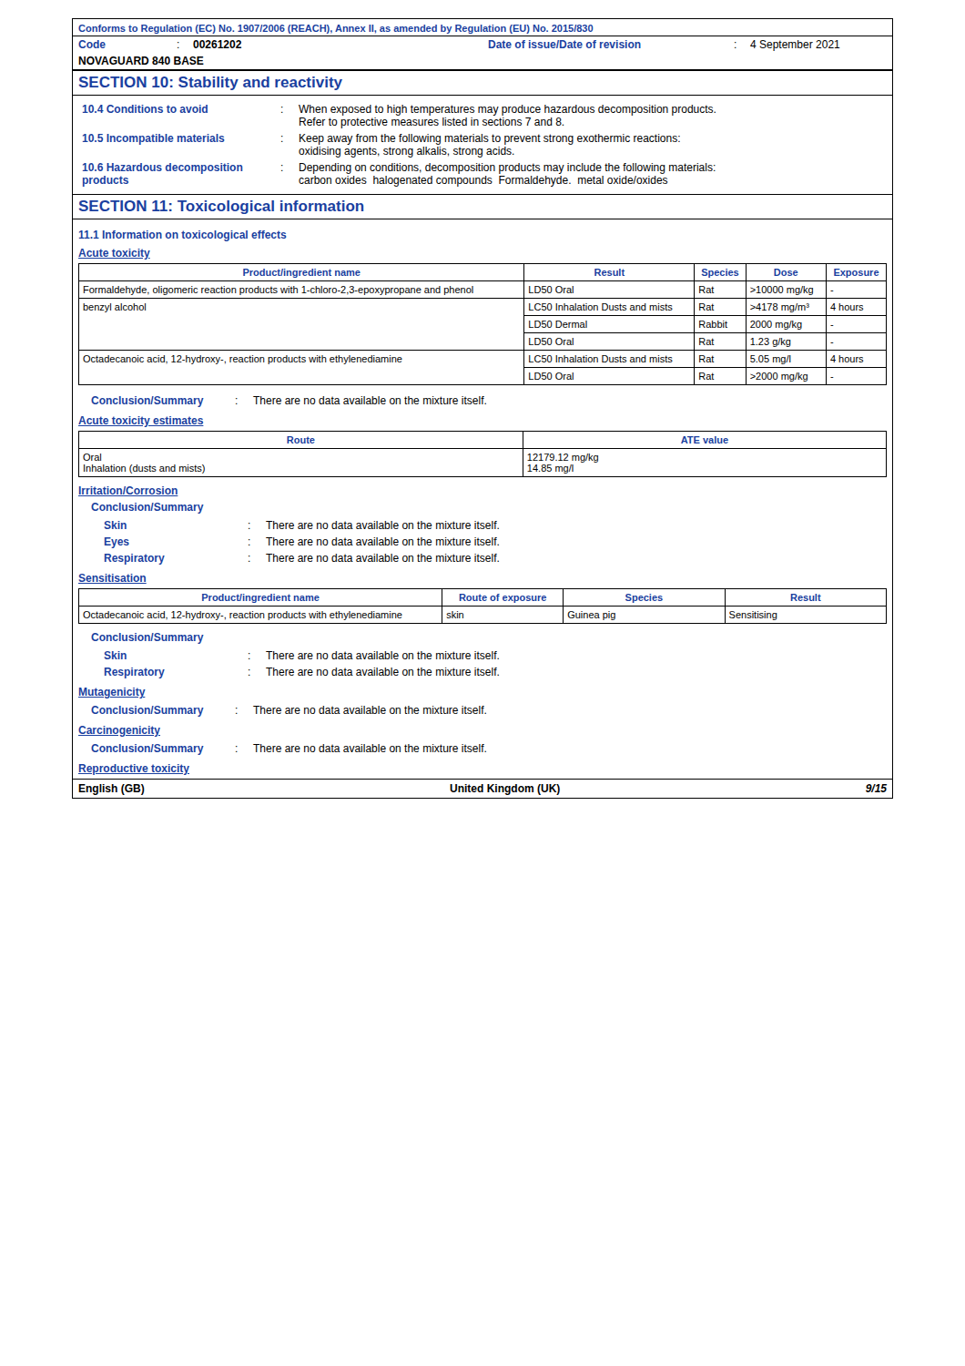Conforms to Regulation (EC) No. 1907/2006 (REACH), Annex II, as amended by Regulation (EU) No. 2015/830
| Code | : | 00261202 | Date of issue/Date of revision | : | 4 September 2021 |
| NOVAGUARD 840 BASE |
SECTION 10: Stability and reactivity
| 10.4 Conditions to avoid | : | When exposed to high temperatures may produce hazardous decomposition products. Refer to protective measures listed in sections 7 and 8. |
| 10.5 Incompatible materials | : | Keep away from the following materials to prevent strong exothermic reactions: oxidising agents, strong alkalis, strong acids. |
| 10.6 Hazardous decomposition products | : | Depending on conditions, decomposition products may include the following materials: carbon oxides halogenated compounds Formaldehyde. metal oxide/oxides |
SECTION 11: Toxicological information
11.1 Information on toxicological effects
Acute toxicity
| Product/ingredient name | Result | Species | Dose | Exposure |
| --- | --- | --- | --- | --- |
| Formaldehyde, oligomeric reaction products with 1-chloro-2,3-epoxypropane and phenol | LD50 Oral | Rat | >10000 mg/kg | - |
| benzyl alcohol | LC50 Inhalation Dusts and mists | Rat | >4178 mg/m³ | 4 hours |
| LD50 Dermal | Rabbit | 2000 mg/kg | - |
| LD50 Oral | Rat | 1.23 g/kg | - |
| Octadecanoic acid, 12-hydroxy-, reaction products with ethylenediamine | LC50 Inhalation Dusts and mists | Rat | 5.05 mg/l | 4 hours |
| LD50 Oral | Rat | >2000 mg/kg | - |
| Conclusion/Summary | : | There are no data available on the mixture itself. |
Acute toxicity estimates
| Route | ATE value |
| --- | --- |
| Oral Inhalation (dusts and mists) | 12179.12 mg/kg 14.85 mg/l |
Irritation/Corrosion
Conclusion/Summary
| Skin | : | There are no data available on the mixture itself. |
| Eyes | : | There are no data available on the mixture itself. |
| Respiratory | : | There are no data available on the mixture itself. |
Sensitisation
| Product/ingredient name | Route of exposure | Species | Result |
| --- | --- | --- | --- |
| Octadecanoic acid, 12-hydroxy-, reaction products with ethylenediamine | skin | Guinea pig | Sensitising |
Conclusion/Summary
| Skin | : | There are no data available on the mixture itself. |
| Respiratory | : | There are no data available on the mixture itself. |
Mutagenicity
| Conclusion/Summary | : | There are no data available on the mixture itself. |
Carcinogenicity
| Conclusion/Summary | : | There are no data available on the mixture itself. |
Reproductive toxicity
English (GB) United Kingdom (UK) 9/15